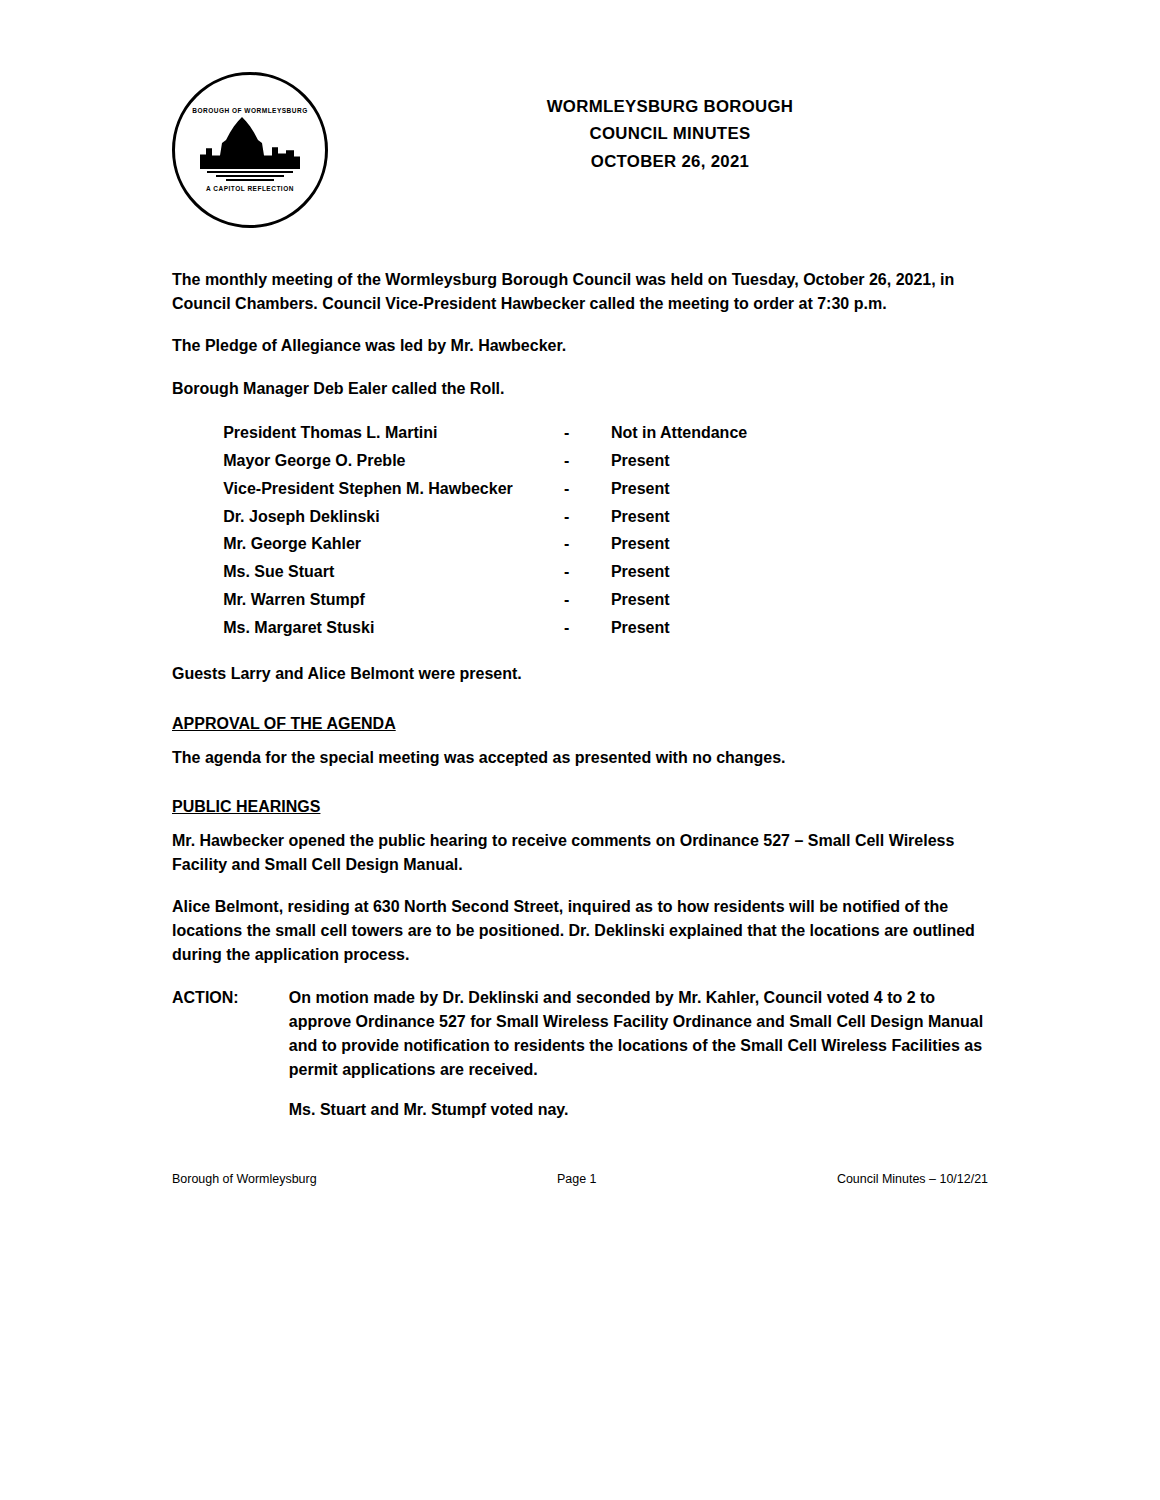BOROUGH OF WORMLEYSBURG
A CAPITOL REFLECTION
WORMLEYSBURG BOROUGH
COUNCIL MINUTES
OCTOBER 26, 2021
The monthly meeting of the Wormleysburg Borough Council was held on Tuesday, October 26, 2021, in Council Chambers. Council Vice-President Hawbecker called the meeting to order at 7:30 p.m.
The Pledge of Allegiance was led by Mr. Hawbecker.
Borough Manager Deb Ealer called the Roll.
| President Thomas L. Martini | - | Not in Attendance |
| Mayor George O. Preble | - | Present |
| Vice-President Stephen M. Hawbecker | - | Present |
| Dr. Joseph Deklinski | - | Present |
| Mr. George Kahler | - | Present |
| Ms. Sue Stuart | - | Present |
| Mr. Warren Stumpf | - | Present |
| Ms. Margaret Stuski | - | Present |
Guests Larry and Alice Belmont were present.
APPROVAL OF THE AGENDA
The agenda for the special meeting was accepted as presented with no changes.
PUBLIC HEARINGS
Mr. Hawbecker opened the public hearing to receive comments on Ordinance 527 – Small Cell Wireless Facility and Small Cell Design Manual.
Alice Belmont, residing at 630 North Second Street, inquired as to how residents will be notified of the locations the small cell towers are to be positioned. Dr. Deklinski explained that the locations are outlined during the application process.
ACTION:
On motion made by Dr. Deklinski and seconded by Mr. Kahler, Council voted 4 to 2 to approve Ordinance 527 for Small Wireless Facility Ordinance and Small Cell Design Manual and to provide notification to residents the locations of the Small Cell Wireless Facilities as permit applications are received.
Ms. Stuart and Mr. Stumpf voted nay.
Borough of Wormleysburg Page 1 Council Minutes – 10/12/21